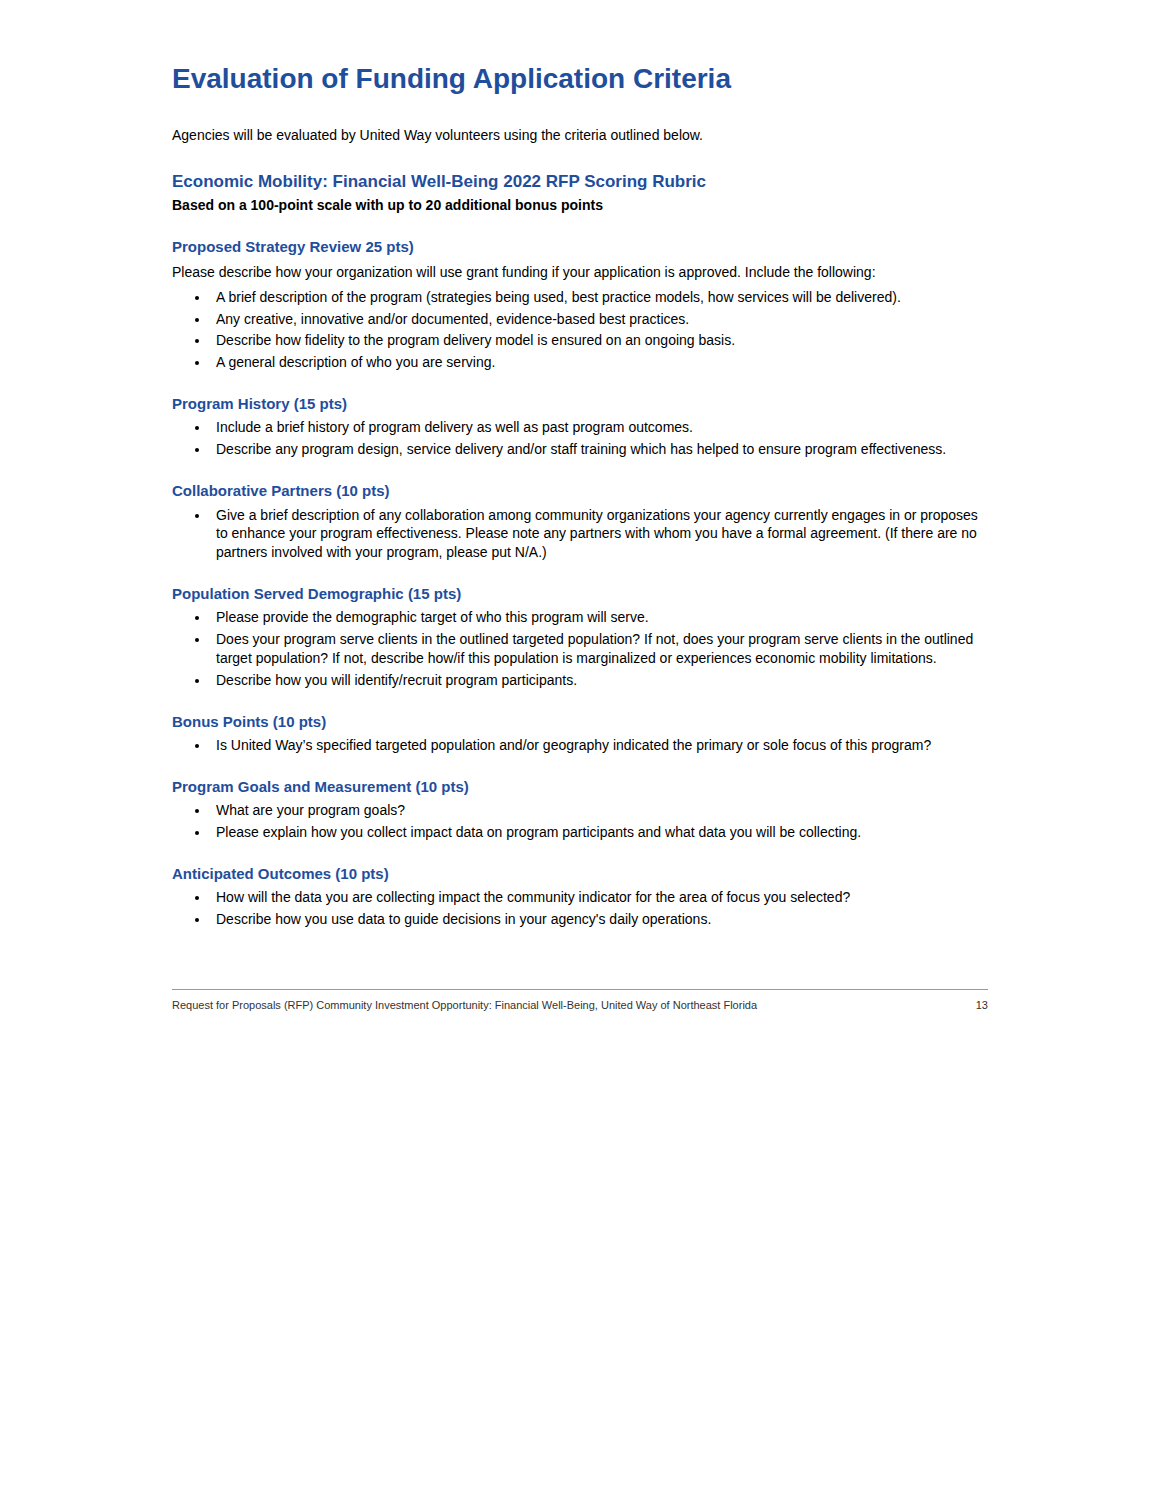Evaluation of Funding Application Criteria
Agencies will be evaluated by United Way volunteers using the criteria outlined below.
Economic Mobility: Financial Well-Being 2022 RFP Scoring Rubric
Based on a 100-point scale with up to 20 additional bonus points
Proposed Strategy Review 25 pts)
Please describe how your organization will use grant funding if your application is approved. Include the following:
A brief description of the program (strategies being used, best practice models, how services will be delivered).
Any creative, innovative and/or documented, evidence-based best practices.
Describe how fidelity to the program delivery model is ensured on an ongoing basis.
A general description of who you are serving.
Program History (15 pts)
Include a brief history of program delivery as well as past program outcomes.
Describe any program design, service delivery and/or staff training which has helped to ensure program effectiveness.
Collaborative Partners (10 pts)
Give a brief description of any collaboration among community organizations your agency currently engages in or proposes to enhance your program effectiveness. Please note any partners with whom you have a formal agreement. (If there are no partners involved with your program, please put N/A.)
Population Served Demographic (15 pts)
Please provide the demographic target of who this program will serve.
Does your program serve clients in the outlined targeted population? If not, does your program serve clients in the outlined target population? If not, describe how/if this population is marginalized or experiences economic mobility limitations.
Describe how you will identify/recruit program participants.
Bonus Points (10 pts)
Is United Way’s specified targeted population and/or geography indicated the primary or sole focus of this program?
Program Goals and Measurement (10 pts)
What are your program goals?
Please explain how you collect impact data on program participants and what data you will be collecting.
Anticipated Outcomes (10 pts)
How will the data you are collecting impact the community indicator for the area of focus you selected?
Describe how you use data to guide decisions in your agency's daily operations.
Request for Proposals (RFP) Community Investment Opportunity: Financial Well-Being, United Way of Northeast Florida 13